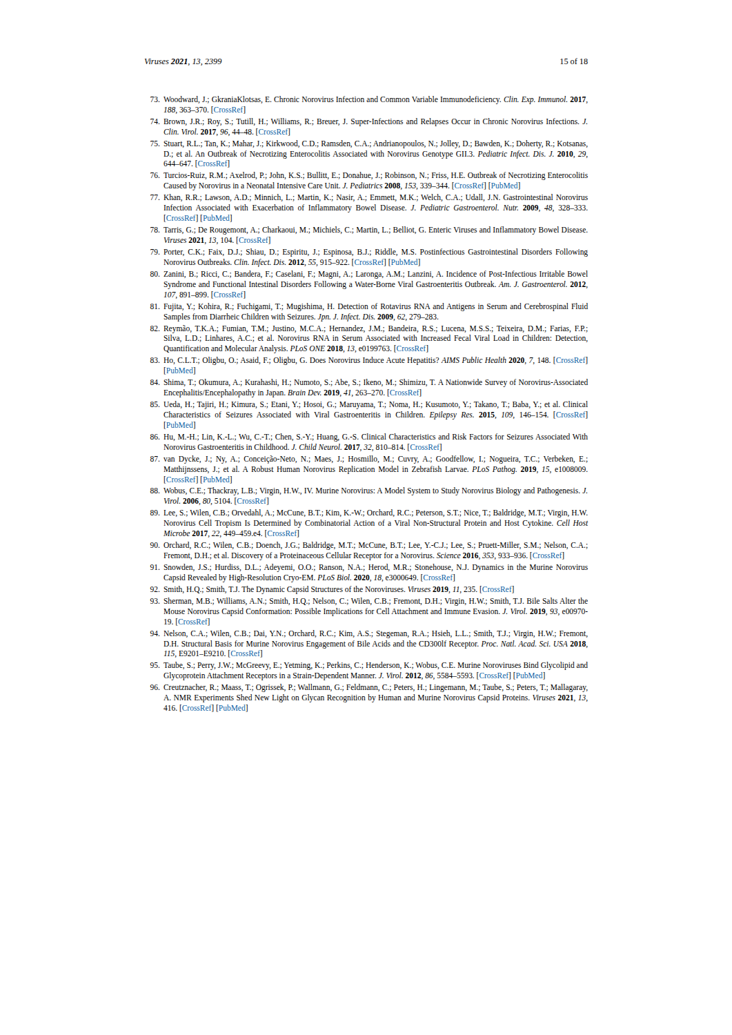Viruses 2021, 13, 2399 15 of 18
73. Woodward, J.; GkraniaKlotsas, E. Chronic Norovirus Infection and Common Variable Immunodeficiency. Clin. Exp. Immunol. 2017, 188, 363–370. [CrossRef]
74. Brown, J.R.; Roy, S.; Tutill, H.; Williams, R.; Breuer, J. Super-Infections and Relapses Occur in Chronic Norovirus Infections. J. Clin. Virol. 2017, 96, 44–48. [CrossRef]
75. Stuart, R.L.; Tan, K.; Mahar, J.; Kirkwood, C.D.; Ramsden, C.A.; Andrianopoulos, N.; Jolley, D.; Bawden, K.; Doherty, R.; Kotsanas, D.; et al. An Outbreak of Necrotizing Enterocolitis Associated with Norovirus Genotype GII.3. Pediatric Infect. Dis. J. 2010, 29, 644–647. [CrossRef]
76. Turcios-Ruiz, R.M.; Axelrod, P.; John, K.S.; Bullitt, E.; Donahue, J.; Robinson, N.; Friss, H.E. Outbreak of Necrotizing Enterocolitis Caused by Norovirus in a Neonatal Intensive Care Unit. J. Pediatrics 2008, 153, 339–344. [CrossRef] [PubMed]
77. Khan, R.R.; Lawson, A.D.; Minnich, L.; Martin, K.; Nasir, A.; Emmett, M.K.; Welch, C.A.; Udall, J.N. Gastrointestinal Norovirus Infection Associated with Exacerbation of Inflammatory Bowel Disease. J. Pediatric Gastroenterol. Nutr. 2009, 48, 328–333. [CrossRef] [PubMed]
78. Tarris, G.; De Rougemont, A.; Charkaoui, M.; Michiels, C.; Martin, L.; Belliot, G. Enteric Viruses and Inflammatory Bowel Disease. Viruses 2021, 13, 104. [CrossRef]
79. Porter, C.K.; Faix, D.J.; Shiau, D.; Espiritu, J.; Espinosa, B.J.; Riddle, M.S. Postinfectious Gastrointestinal Disorders Following Norovirus Outbreaks. Clin. Infect. Dis. 2012, 55, 915–922. [CrossRef] [PubMed]
80. Zanini, B.; Ricci, C.; Bandera, F.; Caselani, F.; Magni, A.; Laronga, A.M.; Lanzini, A. Incidence of Post-Infectious Irritable Bowel Syndrome and Functional Intestinal Disorders Following a Water-Borne Viral Gastroenteritis Outbreak. Am. J. Gastroenterol. 2012, 107, 891–899. [CrossRef]
81. Fujita, Y.; Kohira, R.; Fuchigami, T.; Mugishima, H. Detection of Rotavirus RNA and Antigens in Serum and Cerebrospinal Fluid Samples from Diarrheic Children with Seizures. Jpn. J. Infect. Dis. 2009, 62, 279–283.
82. Reymão, T.K.A.; Fumian, T.M.; Justino, M.C.A.; Hernandez, J.M.; Bandeira, R.S.; Lucena, M.S.S.; Teixeira, D.M.; Farias, F.P.; Silva, L.D.; Linhares, A.C.; et al. Norovirus RNA in Serum Associated with Increased Fecal Viral Load in Children: Detection, Quantification and Molecular Analysis. PLoS ONE 2018, 13, e0199763. [CrossRef]
83. Ho, C.L.T.; Oligbu, O.; Asaid, F.; Oligbu, G. Does Norovirus Induce Acute Hepatitis? AIMS Public Health 2020, 7, 148. [CrossRef] [PubMed]
84. Shima, T.; Okumura, A.; Kurahashi, H.; Numoto, S.; Abe, S.; Ikeno, M.; Shimizu, T. A Nationwide Survey of Norovirus-Associated Encephalitis/Encephalopathy in Japan. Brain Dev. 2019, 41, 263–270. [CrossRef]
85. Ueda, H.; Tajiri, H.; Kimura, S.; Etani, Y.; Hosoi, G.; Maruyama, T.; Noma, H.; Kusumoto, Y.; Takano, T.; Baba, Y.; et al. Clinical Characteristics of Seizures Associated with Viral Gastroenteritis in Children. Epilepsy Res. 2015, 109, 146–154. [CrossRef] [PubMed]
86. Hu, M.-H.; Lin, K.-L.; Wu, C.-T.; Chen, S.-Y.; Huang, G.-S. Clinical Characteristics and Risk Factors for Seizures Associated With Norovirus Gastroenteritis in Childhood. J. Child Neurol. 2017, 32, 810–814. [CrossRef]
87. van Dycke, J.; Ny, A.; Conceição-Neto, N.; Maes, J.; Hosmillo, M.; Cuvry, A.; Goodfellow, I.; Nogueira, T.C.; Verbeken, E.; Matthijnssens, J.; et al. A Robust Human Norovirus Replication Model in Zebrafish Larvae. PLoS Pathog. 2019, 15, e1008009. [CrossRef] [PubMed]
88. Wobus, C.E.; Thackray, L.B.; Virgin, H.W., IV. Murine Norovirus: A Model System to Study Norovirus Biology and Pathogenesis. J. Virol. 2006, 80, 5104. [CrossRef]
89. Lee, S.; Wilen, C.B.; Orvedahl, A.; McCune, B.T.; Kim, K.-W.; Orchard, R.C.; Peterson, S.T.; Nice, T.; Baldridge, M.T.; Virgin, H.W. Norovirus Cell Tropism Is Determined by Combinatorial Action of a Viral Non-Structural Protein and Host Cytokine. Cell Host Microbe 2017, 22, 449–459.e4. [CrossRef]
90. Orchard, R.C.; Wilen, C.B.; Doench, J.G.; Baldridge, M.T.; McCune, B.T.; Lee, Y.-C.J.; Lee, S.; Pruett-Miller, S.M.; Nelson, C.A.; Fremont, D.H.; et al. Discovery of a Proteinaceous Cellular Receptor for a Norovirus. Science 2016, 353, 933–936. [CrossRef]
91. Snowden, J.S.; Hurdiss, D.L.; Adeyemi, O.O.; Ranson, N.A.; Herod, M.R.; Stonehouse, N.J. Dynamics in the Murine Norovirus Capsid Revealed by High-Resolution Cryo-EM. PLoS Biol. 2020, 18, e3000649. [CrossRef]
92. Smith, H.Q.; Smith, T.J. The Dynamic Capsid Structures of the Noroviruses. Viruses 2019, 11, 235. [CrossRef]
93. Sherman, M.B.; Williams, A.N.; Smith, H.Q.; Nelson, C.; Wilen, C.B.; Fremont, D.H.; Virgin, H.W.; Smith, T.J. Bile Salts Alter the Mouse Norovirus Capsid Conformation: Possible Implications for Cell Attachment and Immune Evasion. J. Virol. 2019, 93, e00970-19. [CrossRef]
94. Nelson, C.A.; Wilen, C.B.; Dai, Y.N.; Orchard, R.C.; Kim, A.S.; Stegeman, R.A.; Hsieh, L.L.; Smith, T.J.; Virgin, H.W.; Fremont, D.H. Structural Basis for Murine Norovirus Engagement of Bile Acids and the CD300lf Receptor. Proc. Natl. Acad. Sci. USA 2018, 115, E9201–E9210. [CrossRef]
95. Taube, S.; Perry, J.W.; McGreevy, E.; Yetming, K.; Perkins, C.; Henderson, K.; Wobus, C.E. Murine Noroviruses Bind Glycolipid and Glycoprotein Attachment Receptors in a Strain-Dependent Manner. J. Virol. 2012, 86, 5584–5593. [CrossRef] [PubMed]
96. Creutznacher, R.; Maass, T.; Ogrissek, P.; Wallmann, G.; Feldmann, C.; Peters, H.; Lingemann, M.; Taube, S.; Peters, T.; Mallagaray, A. NMR Experiments Shed New Light on Glycan Recognition by Human and Murine Norovirus Capsid Proteins. Viruses 2021, 13, 416. [CrossRef] [PubMed]